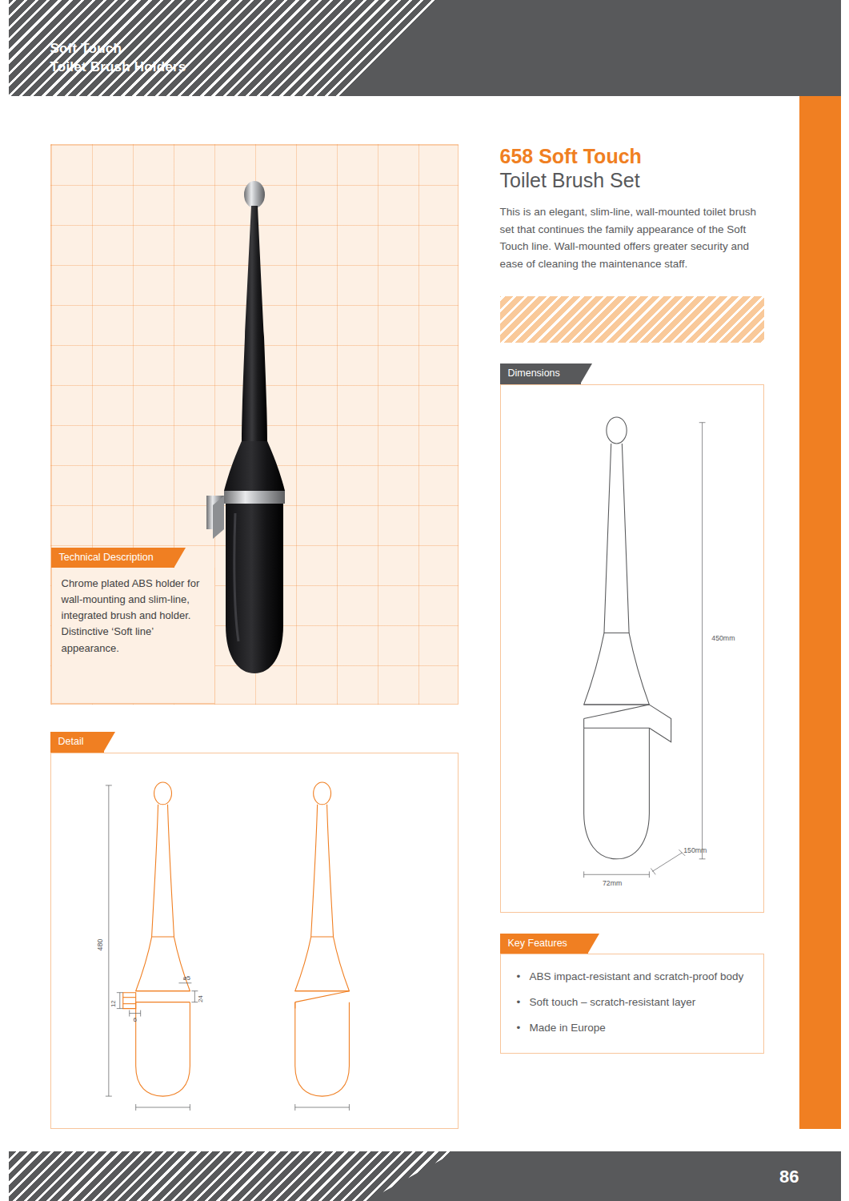Soft Touch Toilet Brush Holders
Technical Description
Chrome plated ABS holder for wall-mounting and slim-line, integrated brush and holder. Distinctive ‘Soft line’ appearance.
Detail
480 92 113 12 6 24 ø5
658 Soft TouchToilet Brush Set
This is an elegant, slim-line, wall-mounted toilet brush set that continues the family appearance of the Soft Touch line. Wall-mounted offers greater security and ease of cleaning the maintenance staff.
Dimensions
450mm 72mm 150mm
Key Features
ABS impact-resistant and scratch-proof body
Soft touch – scratch-resistant layer
Made in Europe
86